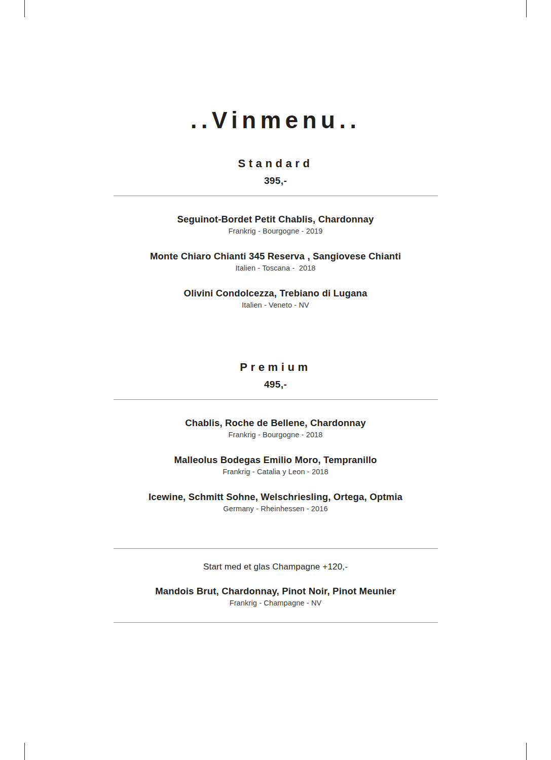..Vinmenu..
Standard
395,-
Seguinot-Bordet Petit Chablis, Chardonnay
Frankrig - Bourgogne - 2019
Monte Chiaro Chianti 345 Reserva , Sangiovese Chianti
Italien - Toscana - 2018
Olivini Condolcezza, Trebiano di Lugana
Italien - Veneto - NV
Premium
495,-
Chablis, Roche de Bellene, Chardonnay
Frankrig - Bourgogne - 2018
Malleolus Bodegas Emilio Moro, Tempranillo
Frankrig - Catalia y Leon - 2018
Icewine, Schmitt Sohne, Welschriesling, Ortega, Optmia
Germany - Rheinhessen - 2016
Start med et glas Champagne +120,-
Mandois Brut, Chardonnay, Pinot Noir, Pinot Meunier
Frankrig - Champagne - NV